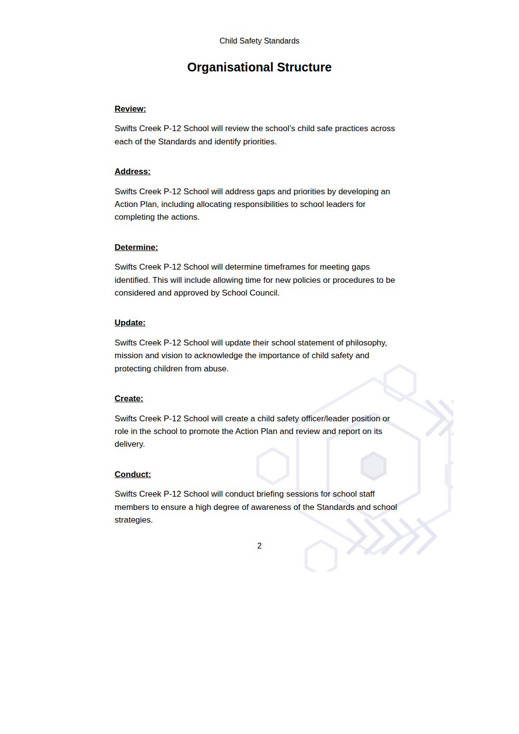Child Safety Standards
Organisational Structure
Review:
Swifts Creek P-12 School will review the school’s child safe practices across each of the Standards and identify priorities.
Address:
Swifts Creek P-12 School will address gaps and priorities by developing an Action Plan, including allocating responsibilities to school leaders for completing the actions.
Determine:
Swifts Creek P-12 School will determine timeframes for meeting gaps identified. This will include allowing time for new policies or procedures to be considered and approved by School Council.
Update:
Swifts Creek P-12 School will update their school statement of philosophy, mission and vision to acknowledge the importance of child safety and protecting children from abuse.
Create:
Swifts Creek P-12 School will create a child safety officer/leader position or role in the school to promote the Action Plan and review and report on its delivery.
Conduct:
Swifts Creek P-12 School will conduct briefing sessions for school staff members to ensure a high degree of awareness of the Standards and school strategies.
2